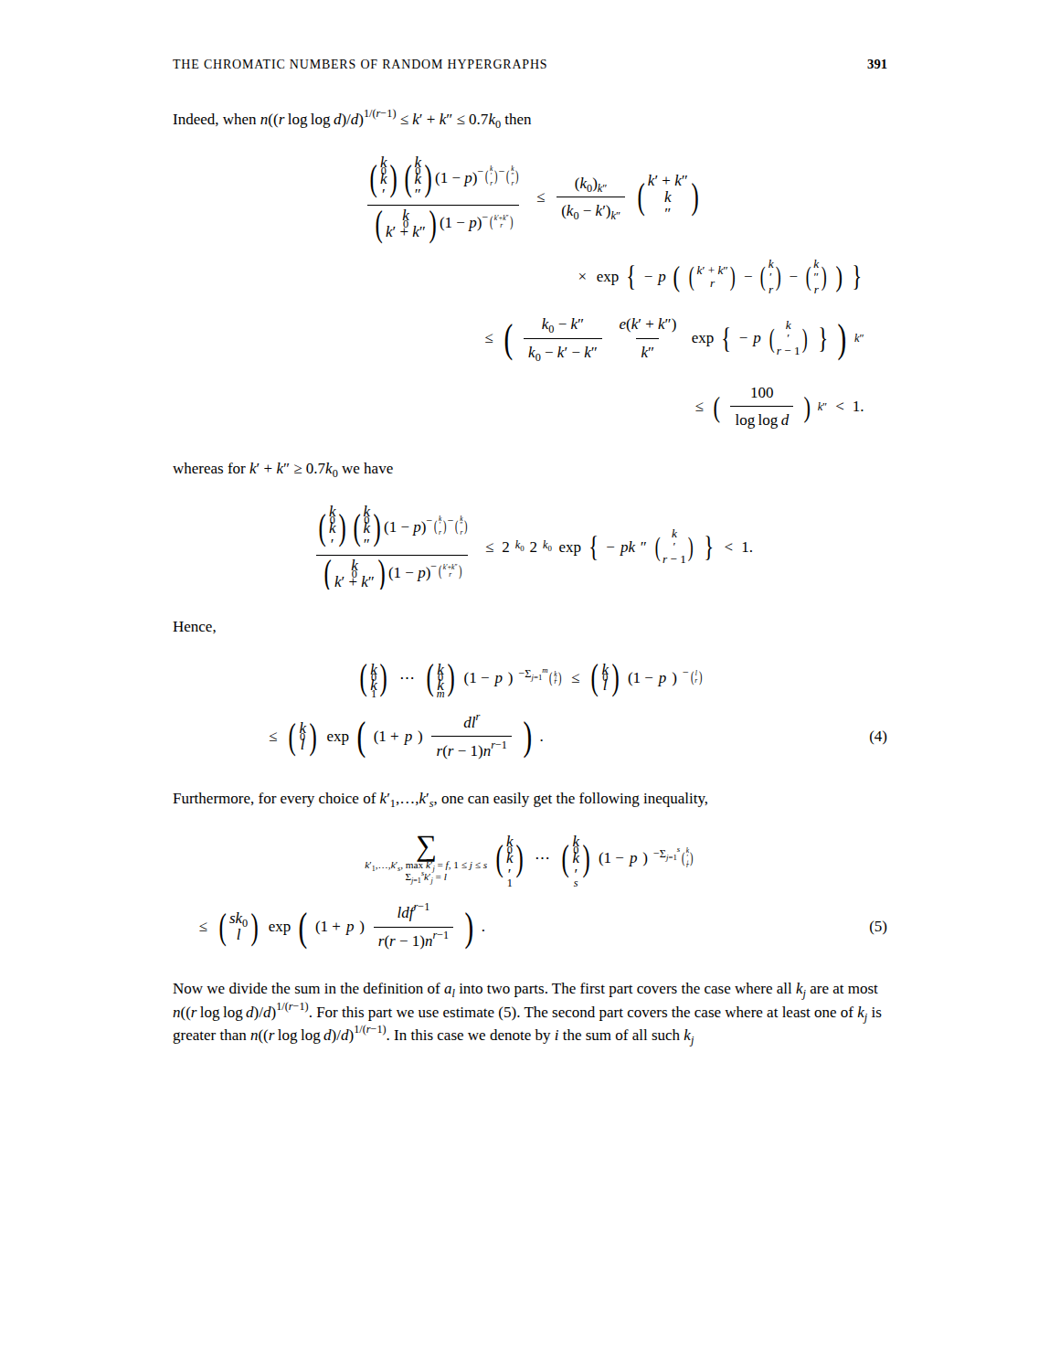The chromatic numbers of random hypergraphs 391
Indeed, when n((r log log d)/d)1/(r−1) ≤ k′ + k″ ≤ 0.7k0 then
(k0k′)(k0k″)(1 − p)−(k′r)−(k″r) (k0k′ + k″)(1 − p)−(k′+k″r) ≤ (k0)k″ (k0 − k′)k″ (k′ + k″k″)
× exp{−p((k′ + k″r) − (k′r) − (k″r))}
≤ ( k0 − k″ k0 − k′ − k″ e(k′ + k″) k″ exp{−p(k′r − 1)} )k″
≤ ( 100 log log d )k″ < 1.
whereas for k′ + k″ ≥ 0.7k0 we have
(k0k′)(k0k″)(1 − p)−(k′r)−(k″r) (k0k′ + k″)(1 − p)−(k′+k″r) ≤ 2k02k0 exp{−pk″(k′r − 1)} < 1.
Hence,
(k0k1) ⋯ (k0km) (1 − p)−Σj=1m(kjr) ≤ (k0l) (1 − p)−(lr)
≤ (k0l) exp((1 + p) dlr r(r − 1)nr−1 ).
(4)
Furthermore, for every choice of k′1,…,k′s, one can easily get the following inequality,
∑ k′1,…,k′s, max k′j = f, 1 ≤ j ≤ s Σj=1sk′j = l (k0k′1) ⋯ (k0k′s) (1 − p)−Σj=1s(k′jr)
≤ (sk0 l) exp((1 + p) ldfr−1 r(r − 1)nr−1 ).
(5)
Now we divide the sum in the definition of al into two parts. The first part covers the case where all kj are at most n((r log log d)/d)1/(r−1). For this part we use estimate (5). The second part covers the case where at least one of kj is greater than n((r log log d)/d)1/(r−1). In this case we denote by i the sum of all such kj